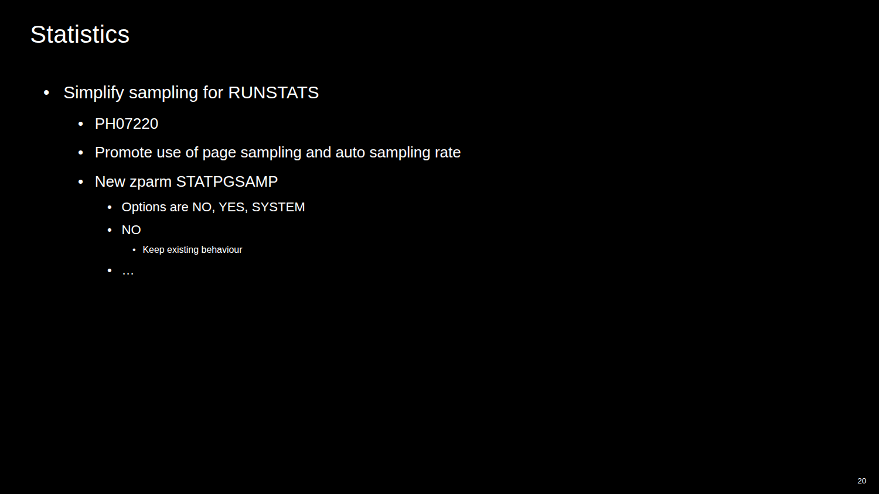Statistics
Simplify sampling for RUNSTATS
PH07220
Promote use of page sampling and auto sampling rate
New zparm STATPGSAMP
Options are NO, YES, SYSTEM
NO
Keep existing behaviour
…
20